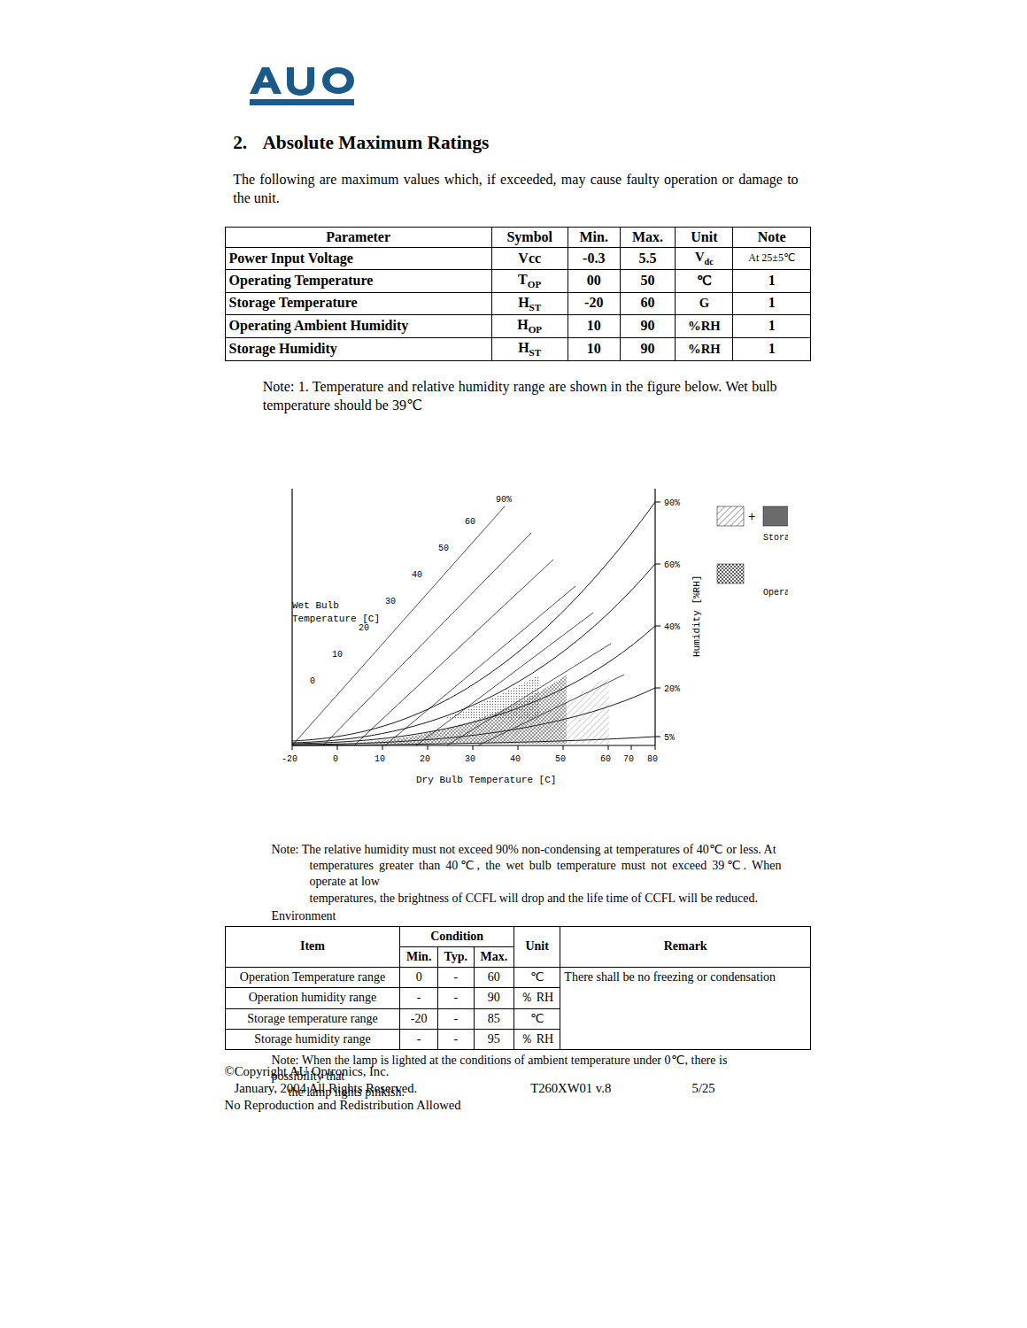2. Absolute Maximum Ratings
The following are maximum values which, if exceeded, may cause faulty operation or damage to the unit.
| Parameter | Symbol | Min. | Max. | Unit | Note |
| --- | --- | --- | --- | --- | --- |
| Power Input Voltage | Vcc | -0.3 | 5.5 | V dc | At 25±5℃ |
| Operating Temperature | T OP | 00 | 50 | ℃ | 1 |
| Storage Temperature | H ST | -20 | 60 | G | 1 |
| Operating Ambient Humidity | H OP | 10 | 90 | %RH | 1 |
| Storage Humidity | H ST | 10 | 90 | %RH | 1 |
Note: 1. Temperature and relative humidity range are shown in the figure below. Wet bulb temperature should be 39℃
-20 0 10 20 30 40 50 60 70 80 Dry Bulb Temperature [C] 5% 20% 40% 60% 90% Humidity [%RH] 90% 60 50 40 30 20 10 0 Wet Bulb Temperature [C] + Storage Operation
Note: The relative humidity must not exceed 90% non-condensing at temperatures of 40℃ or less. At temperatures greater than 40℃, the wet bulb temperature must not exceed 39℃. When operate at low temperatures, the brightness of CCFL will drop and the life time of CCFL will be reduced.
Environment
| Item | Condition | Unit | Remark |
| --- | --- | --- | --- |
| Min. | Typ. | Max. |
| Operation Temperature range | 0 | - | 60 | ℃ | There shall be no freezing or condensation |
| Operation humidity range | - | - | 90 | ％ RH |
| Storage temperature range | -20 | - | 85 | ℃ |
| Storage humidity range | - | - | 95 | ％ RH |
Note: When the lamp is lighted at the conditions of ambient temperature under 0℃, there is possibility that the lamp lights pinkish.
©Copyright AU Optronics, Inc.
January, 2004 All Rights Reserved. T260XW01 v.8 5/25
No Reproduction and Redistribution Allowed